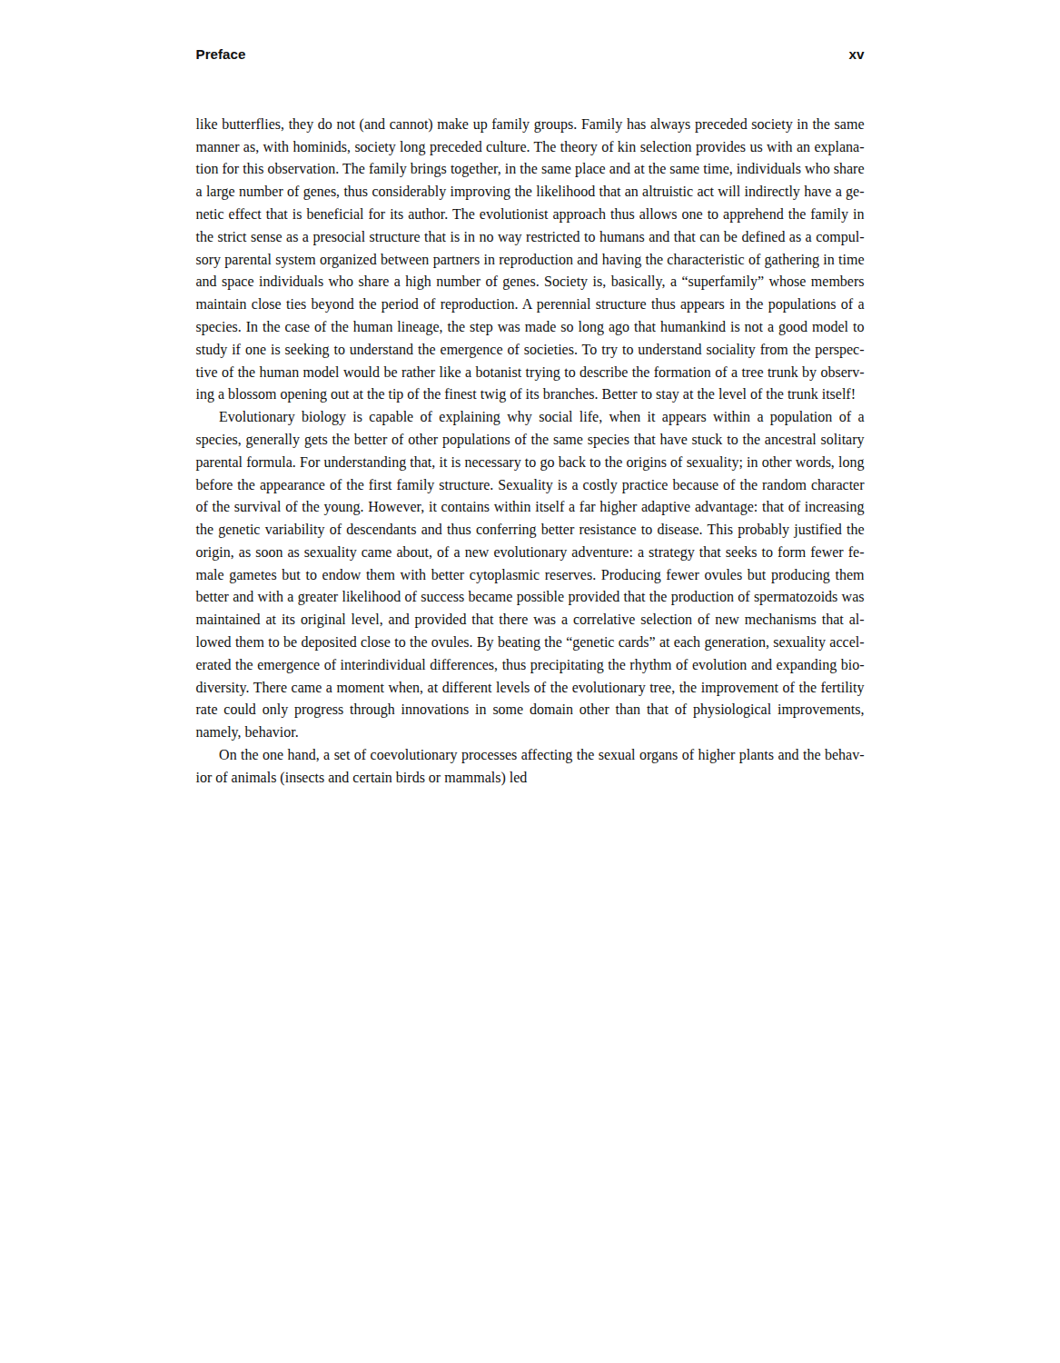Preface xv
like butterflies, they do not (and cannot) make up family groups. Family has always preceded society in the same manner as, with hominids, society long preceded culture. The theory of kin selection provides us with an explanation for this observation. The family brings together, in the same place and at the same time, individuals who share a large number of genes, thus considerably improving the likelihood that an altruistic act will indirectly have a genetic effect that is beneficial for its author. The evolutionist approach thus allows one to apprehend the family in the strict sense as a presocial structure that is in no way restricted to humans and that can be defined as a compulsory parental system organized between partners in reproduction and having the characteristic of gathering in time and space individuals who share a high number of genes. Society is, basically, a “superfamily” whose members maintain close ties beyond the period of reproduction. A perennial structure thus appears in the populations of a species. In the case of the human lineage, the step was made so long ago that humankind is not a good model to study if one is seeking to understand the emergence of societies. To try to understand sociality from the perspective of the human model would be rather like a botanist trying to describe the formation of a tree trunk by observing a blossom opening out at the tip of the finest twig of its branches. Better to stay at the level of the trunk itself!
Evolutionary biology is capable of explaining why social life, when it appears within a population of a species, generally gets the better of other populations of the same species that have stuck to the ancestral solitary parental formula. For understanding that, it is necessary to go back to the origins of sexuality; in other words, long before the appearance of the first family structure. Sexuality is a costly practice because of the random character of the survival of the young. However, it contains within itself a far higher adaptive advantage: that of increasing the genetic variability of descendants and thus conferring better resistance to disease. This probably justified the origin, as soon as sexuality came about, of a new evolutionary adventure: a strategy that seeks to form fewer female gametes but to endow them with better cytoplasmic reserves. Producing fewer ovules but producing them better and with a greater likelihood of success became possible provided that the production of spermatozoids was maintained at its original level, and provided that there was a correlative selection of new mechanisms that allowed them to be deposited close to the ovules. By beating the “genetic cards” at each generation, sexuality accelerated the emergence of interindividual differences, thus precipitating the rhythm of evolution and expanding biodiversity. There came a moment when, at different levels of the evolutionary tree, the improvement of the fertility rate could only progress through innovations in some domain other than that of physiological improvements, namely, behavior.
On the one hand, a set of coevolutionary processes affecting the sexual organs of higher plants and the behavior of animals (insects and certain birds or mammals) led